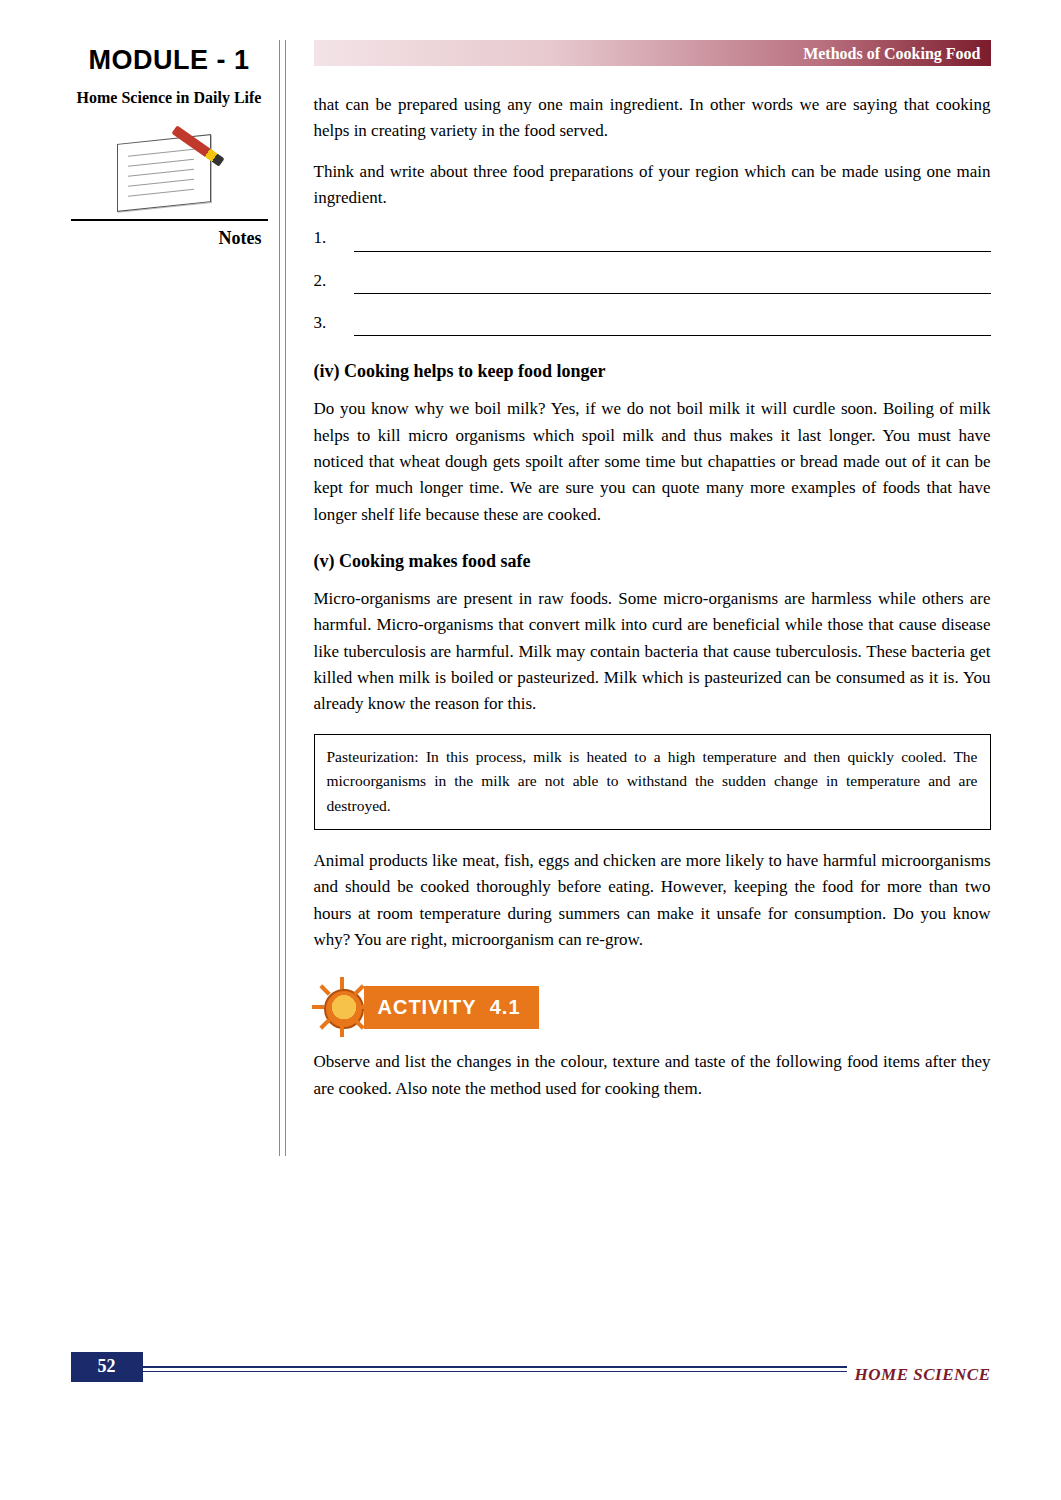MODULE - 1
Home Science in Daily Life
Notes
Methods of Cooking Food
that can be prepared using any one main ingredient. In other words we are saying that cooking helps in creating variety in the food served.
Think and write about three food preparations of your region which can be made using one main ingredient.
1.
2.
3.
(iv) Cooking helps to keep food longer
Do you know why we boil milk? Yes, if we do not boil milk it will curdle soon. Boiling of milk helps to kill micro organisms which spoil milk and thus makes it last longer. You must have noticed that wheat dough gets spoilt after some time but chapatties or bread made out of it can be kept for much longer time. We are sure you can quote many more examples of foods that have longer shelf life because these are cooked.
(v) Cooking makes food safe
Micro-organisms are present in raw foods. Some micro-organisms are harmless while others are harmful. Micro-organisms that convert milk into curd are beneficial while those that cause disease like tuberculosis are harmful. Milk may contain bacteria that cause tuberculosis. These bacteria get killed when milk is boiled or pasteurized. Milk which is pasteurized can be consumed as it is. You already know the reason for this.
Pasteurization: In this process, milk is heated to a high temperature and then quickly cooled. The microorganisms in the milk are not able to withstand the sudden change in temperature and are destroyed.
Animal products like meat, fish, eggs and chicken are more likely to have harmful microorganisms and should be cooked thoroughly before eating. However, keeping the food for more than two hours at room temperature during summers can make it unsafe for consumption. Do you know why? You are right, microorganism can re-grow.
ACTIVITY 4.1
Observe and list the changes in the colour, texture and taste of the following food items after they are cooked. Also note the method used for cooking them.
52
HOME SCIENCE